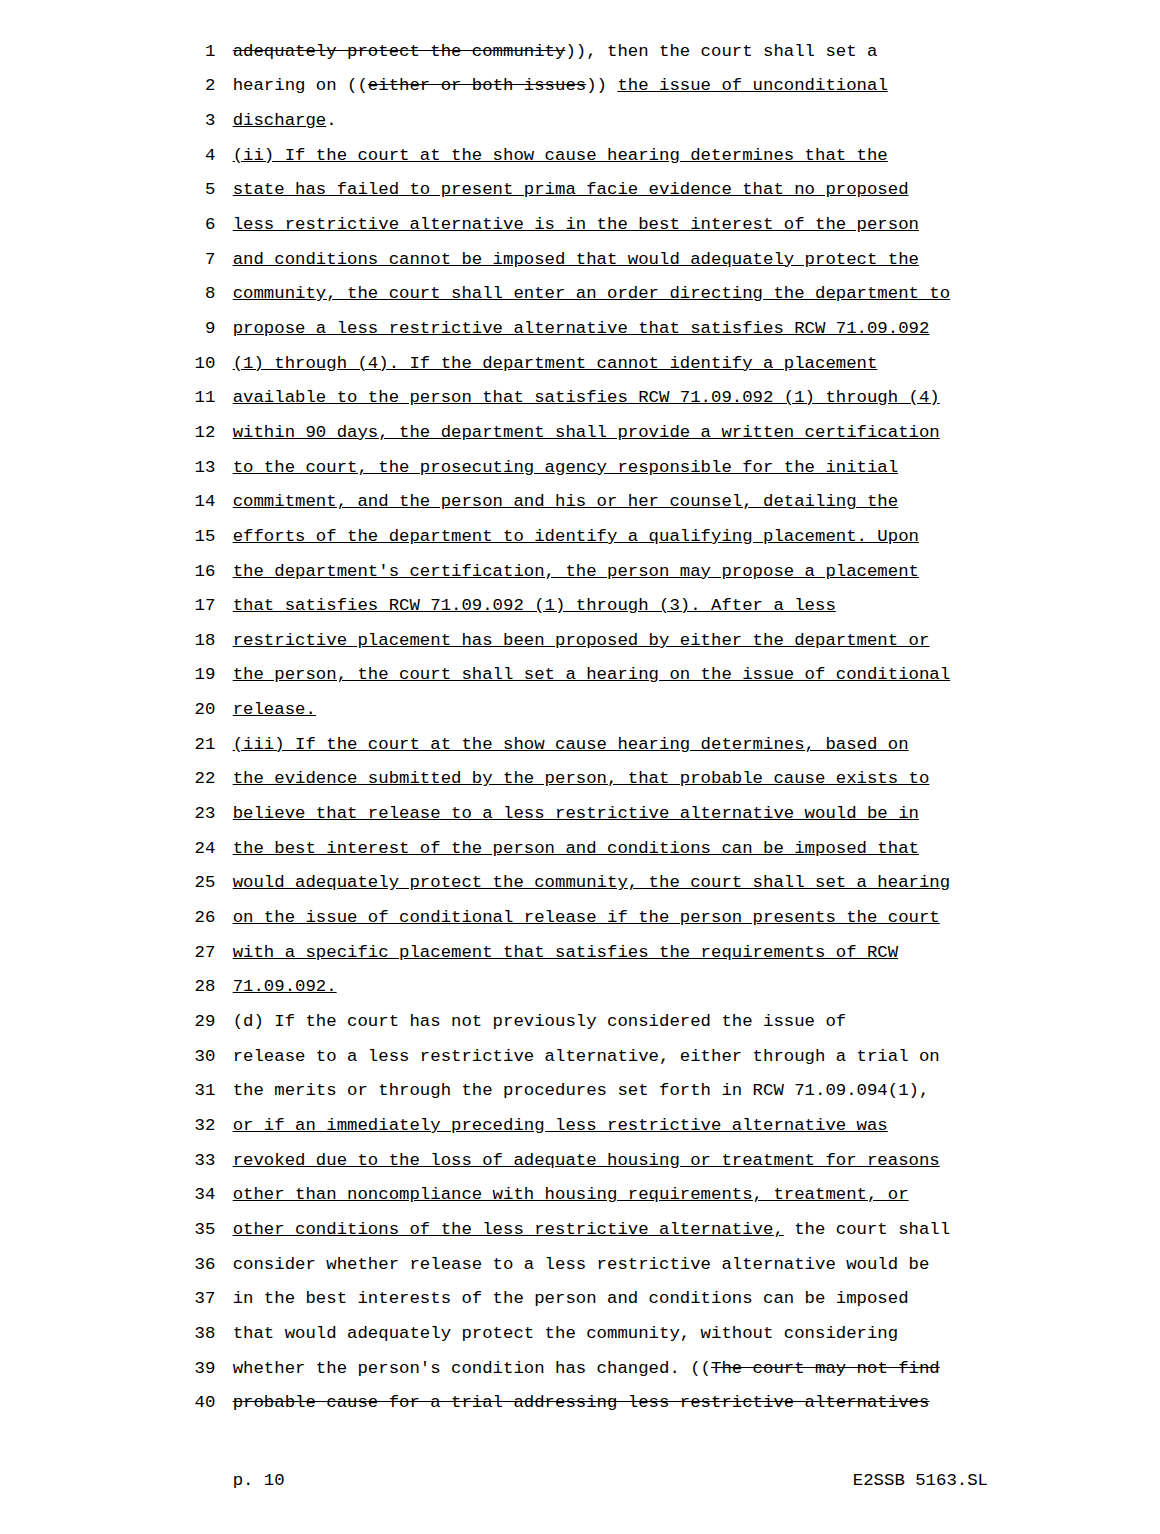adequately protect the community)), then the court shall set a
hearing on ((either or both issues)) the issue of unconditional
discharge.
(ii) If the court at the show cause hearing determines that the
state has failed to present prima facie evidence that no proposed
less restrictive alternative is in the best interest of the person
and conditions cannot be imposed that would adequately protect the
community, the court shall enter an order directing the department to
propose a less restrictive alternative that satisfies RCW 71.09.092
(1) through (4). If the department cannot identify a placement
available to the person that satisfies RCW 71.09.092 (1) through (4)
within 90 days, the department shall provide a written certification
to the court, the prosecuting agency responsible for the initial
commitment, and the person and his or her counsel, detailing the
efforts of the department to identify a qualifying placement. Upon
the department's certification, the person may propose a placement
that satisfies RCW 71.09.092 (1) through (3). After a less
restrictive placement has been proposed by either the department or
the person, the court shall set a hearing on the issue of conditional
release.
(iii) If the court at the show cause hearing determines, based on
the evidence submitted by the person, that probable cause exists to
believe that release to a less restrictive alternative would be in
the best interest of the person and conditions can be imposed that
would adequately protect the community, the court shall set a hearing
on the issue of conditional release if the person presents the court
with a specific placement that satisfies the requirements of RCW
71.09.092.
(d) If the court has not previously considered the issue of
release to a less restrictive alternative, either through a trial on
the merits or through the procedures set forth in RCW 71.09.094(1),
or if an immediately preceding less restrictive alternative was
revoked due to the loss of adequate housing or treatment for reasons
other than noncompliance with housing requirements, treatment, or
other conditions of the less restrictive alternative, the court shall
consider whether release to a less restrictive alternative would be
in the best interests of the person and conditions can be imposed
that would adequately protect the community, without considering
whether the person's condition has changed. ((The court may not find
probable cause for a trial addressing less restrictive alternatives
p. 10 E2SSB 5163.SL